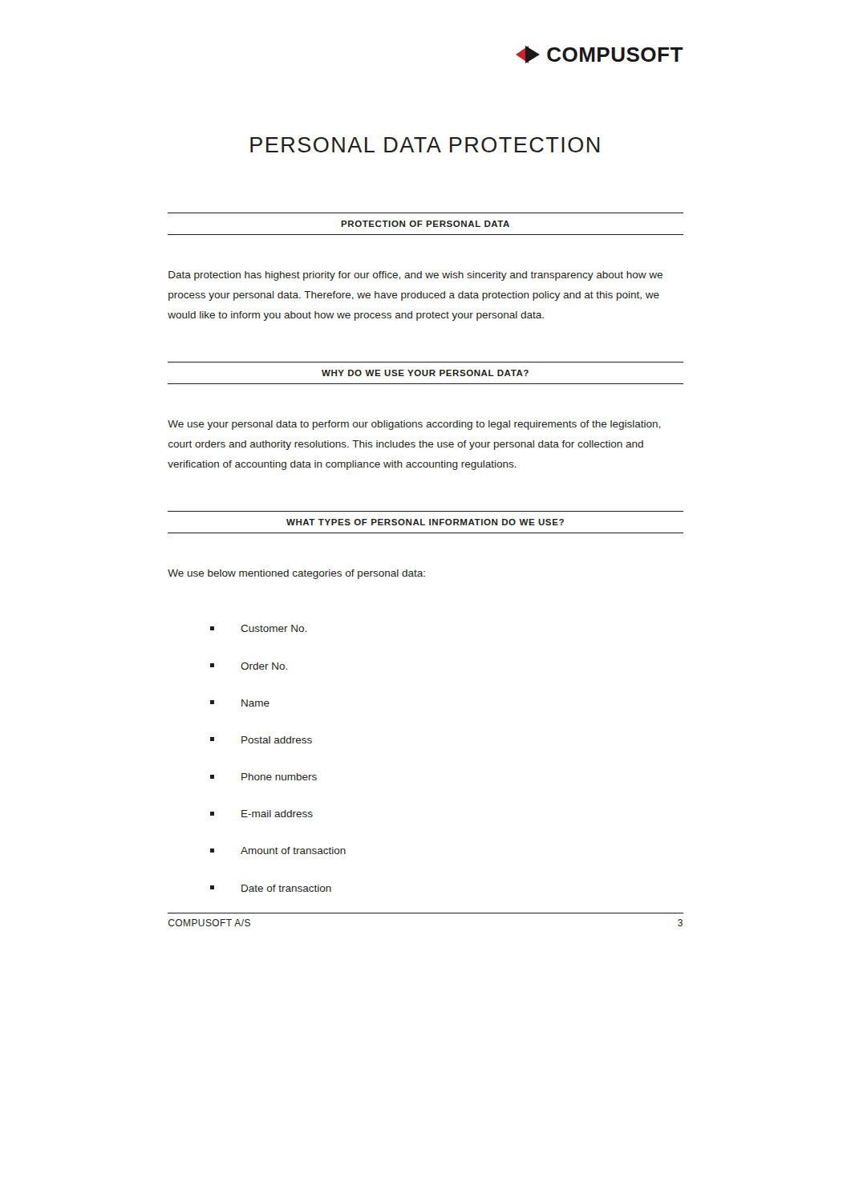Compusoft
Personal Data Protection
Protection of personal data
Data protection has highest priority for our office, and we wish sincerity and transparency about how we process your personal data. Therefore, we have produced a data protection policy and at this point, we would like to inform you about how we process and protect your personal data.
Why do we use your personal data?
We use your personal data to perform our obligations according to legal requirements of the legislation, court orders and authority resolutions. This includes the use of your personal data for collection and verification of accounting data in compliance with accounting regulations.
What types of personal information do we use?
We use below mentioned categories of personal data:
Customer No.
Order No.
Name
Postal address
Phone numbers
E-mail address
Amount of transaction
Date of transaction
COMPUSOFT A/S 3